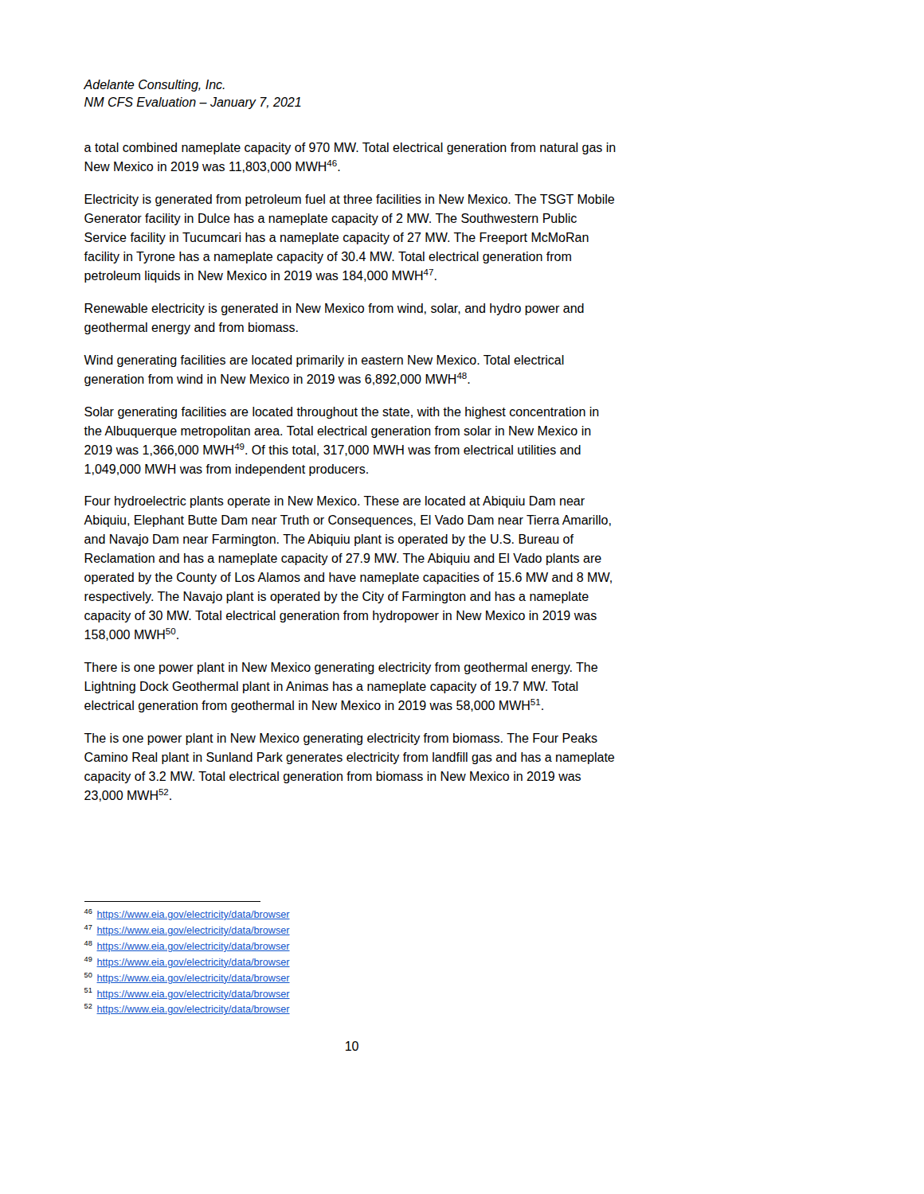Adelante Consulting, Inc.
NM CFS Evaluation – January 7, 2021
a total combined nameplate capacity of 970 MW. Total electrical generation from natural gas in New Mexico in 2019 was 11,803,000 MWH46.
Electricity is generated from petroleum fuel at three facilities in New Mexico. The TSGT Mobile Generator facility in Dulce has a nameplate capacity of 2 MW. The Southwestern Public Service facility in Tucumcari has a nameplate capacity of 27 MW. The Freeport McMoRan facility in Tyrone has a nameplate capacity of 30.4 MW. Total electrical generation from petroleum liquids in New Mexico in 2019 was 184,000 MWH47.
Renewable electricity is generated in New Mexico from wind, solar, and hydro power and geothermal energy and from biomass.
Wind generating facilities are located primarily in eastern New Mexico. Total electrical generation from wind in New Mexico in 2019 was 6,892,000 MWH48.
Solar generating facilities are located throughout the state, with the highest concentration in the Albuquerque metropolitan area. Total electrical generation from solar in New Mexico in 2019 was 1,366,000 MWH49. Of this total, 317,000 MWH was from electrical utilities and 1,049,000 MWH was from independent producers.
Four hydroelectric plants operate in New Mexico. These are located at Abiquiu Dam near Abiquiu, Elephant Butte Dam near Truth or Consequences, El Vado Dam near Tierra Amarillo, and Navajo Dam near Farmington. The Abiquiu plant is operated by the U.S. Bureau of Reclamation and has a nameplate capacity of 27.9 MW. The Abiquiu and El Vado plants are operated by the County of Los Alamos and have nameplate capacities of 15.6 MW and 8 MW, respectively. The Navajo plant is operated by the City of Farmington and has a nameplate capacity of 30 MW. Total electrical generation from hydropower in New Mexico in 2019 was 158,000 MWH50.
There is one power plant in New Mexico generating electricity from geothermal energy. The Lightning Dock Geothermal plant in Animas has a nameplate capacity of 19.7 MW. Total electrical generation from geothermal in New Mexico in 2019 was 58,000 MWH51.
The is one power plant in New Mexico generating electricity from biomass. The Four Peaks Camino Real plant in Sunland Park generates electricity from landfill gas and has a nameplate capacity of 3.2 MW. Total electrical generation from biomass in New Mexico in 2019 was 23,000 MWH52.
46 https://www.eia.gov/electricity/data/browser
47 https://www.eia.gov/electricity/data/browser
48 https://www.eia.gov/electricity/data/browser
49 https://www.eia.gov/electricity/data/browser
50 https://www.eia.gov/electricity/data/browser
51 https://www.eia.gov/electricity/data/browser
52 https://www.eia.gov/electricity/data/browser
10